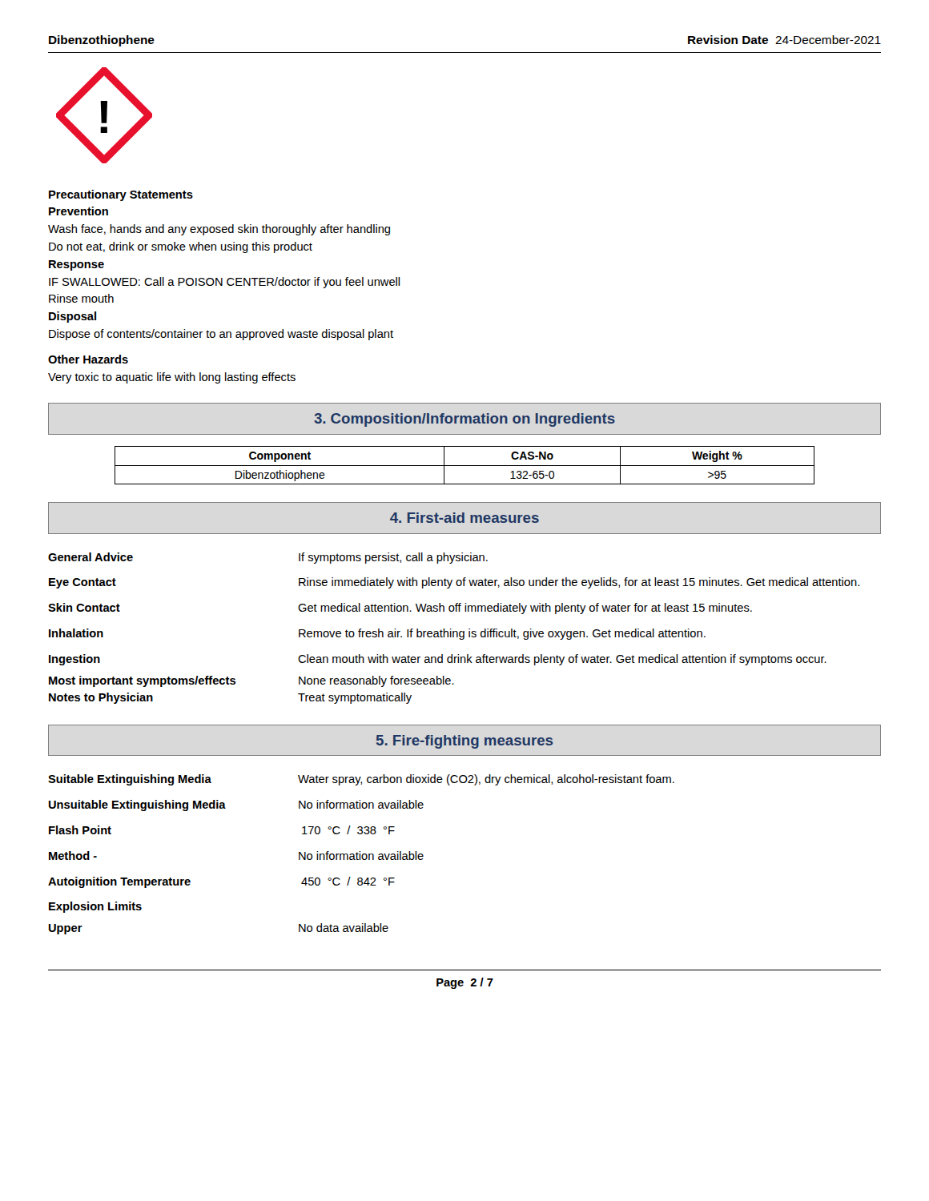Dibenzothiophene
Revision Date 24-December-2021
!
Precautionary Statements
Prevention
Wash face, hands and any exposed skin thoroughly after handling
Do not eat, drink or smoke when using this product
Response
IF SWALLOWED: Call a POISON CENTER/doctor if you feel unwell
Rinse mouth
Disposal
Dispose of contents/container to an approved waste disposal plant
Other Hazards
Very toxic to aquatic life with long lasting effects
3. Composition/Information on Ingredients
| Component | CAS-No | Weight % |
| --- | --- | --- |
| Dibenzothiophene | 132-65-0 | >95 |
4. First-aid measures
| General Advice | If symptoms persist, call a physician. |
| Eye Contact | Rinse immediately with plenty of water, also under the eyelids, for at least 15 minutes. Get medical attention. |
| Skin Contact | Get medical attention. Wash off immediately with plenty of water for at least 15 minutes. |
| Inhalation | Remove to fresh air. If breathing is difficult, give oxygen. Get medical attention. |
| Ingestion | Clean mouth with water and drink afterwards plenty of water. Get medical attention if symptoms occur. |
| Most important symptoms/effects | None reasonably foreseeable. |
| Notes to Physician | Treat symptomatically |
5. Fire-fighting measures
| Suitable Extinguishing Media | Water spray, carbon dioxide (CO2), dry chemical, alcohol-resistant foam. |
| Unsuitable Extinguishing Media | No information available |
| Flash Point | 170 °C / 338 °F |
| Method - | No information available |
| Autoignition Temperature | 450 °C / 842 °F |
| Explosion Limits | |
| Upper | No data available |
Page 2 / 7